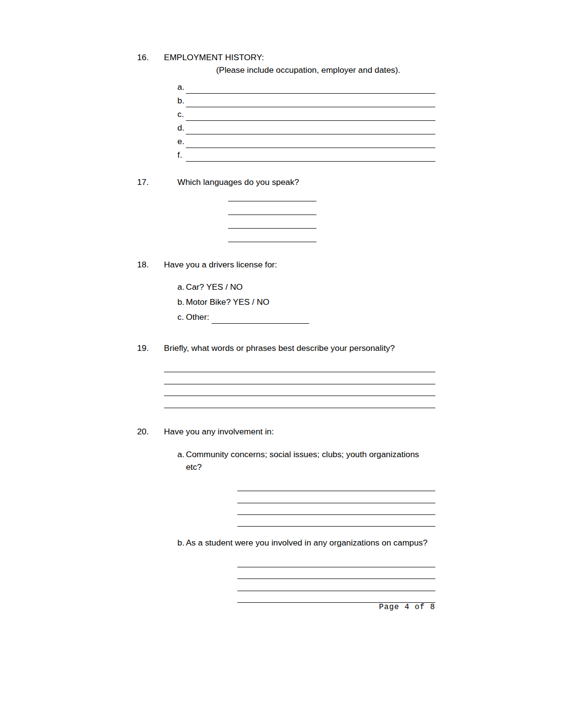16.
EMPLOYMENT HISTORY:
(Please include occupation, employer and dates).
a.
b.
c.
d.
e.
f.
17.
Which languages do you speak?
18.
Have you a drivers license for:
a. Car? YES / NO
b. Motor Bike? YES / NO
c. Other:
19.
Briefly, what words or phrases best describe your personality?
20.
Have you any involvement in:
a.
Community concerns; social issues; clubs; youth organizations etc?
b.
As a student were you involved in any organizations on campus?
Page 4 of 8